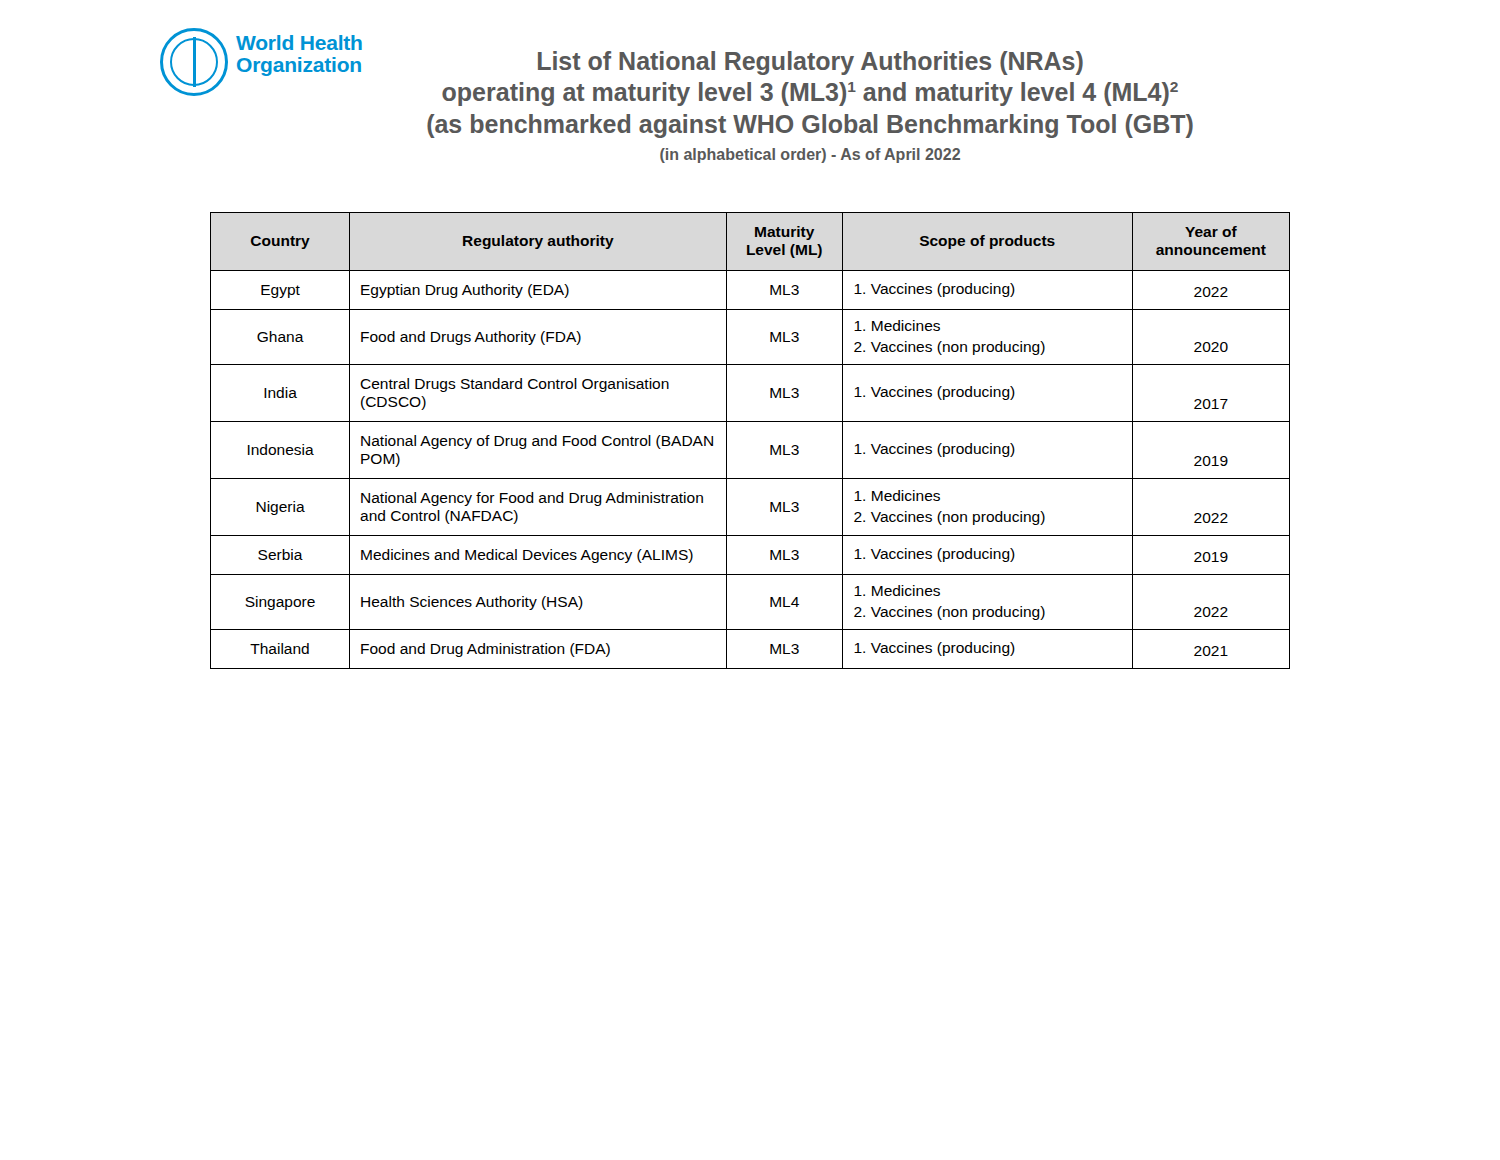World Health Organization
List of National Regulatory Authorities (NRAs)
operating at maturity level 3 (ML3)1 and maturity level 4 (ML4)2
(as benchmarked against WHO Global Benchmarking Tool (GBT)
(in alphabetical order) - As of April 2022
| Country | Regulatory authority | Maturity Level (ML) | Scope of products | Year of announcement |
| --- | --- | --- | --- | --- |
| Egypt | Egyptian Drug Authority (EDA) | ML3 | Vaccines (producing) | 2022 |
| Ghana | Food and Drugs Authority (FDA) | ML3 | Medicines Vaccines (non producing) | 2020 |
| India | Central Drugs Standard Control Organisation (CDSCO) | ML3 | Vaccines (producing) | 2017 |
| Indonesia | National Agency of Drug and Food Control (BADAN POM) | ML3 | Vaccines (producing) | 2019 |
| Nigeria | National Agency for Food and Drug Administration and Control (NAFDAC) | ML3 | Medicines Vaccines (non producing) | 2022 |
| Serbia | Medicines and Medical Devices Agency (ALIMS) | ML3 | Vaccines (producing) | 2019 |
| Singapore | Health Sciences Authority (HSA) | ML4 | Medicines Vaccines (non producing) | 2022 |
| Thailand | Food and Drug Administration (FDA) | ML3 | Vaccines (producing) | 2021 |